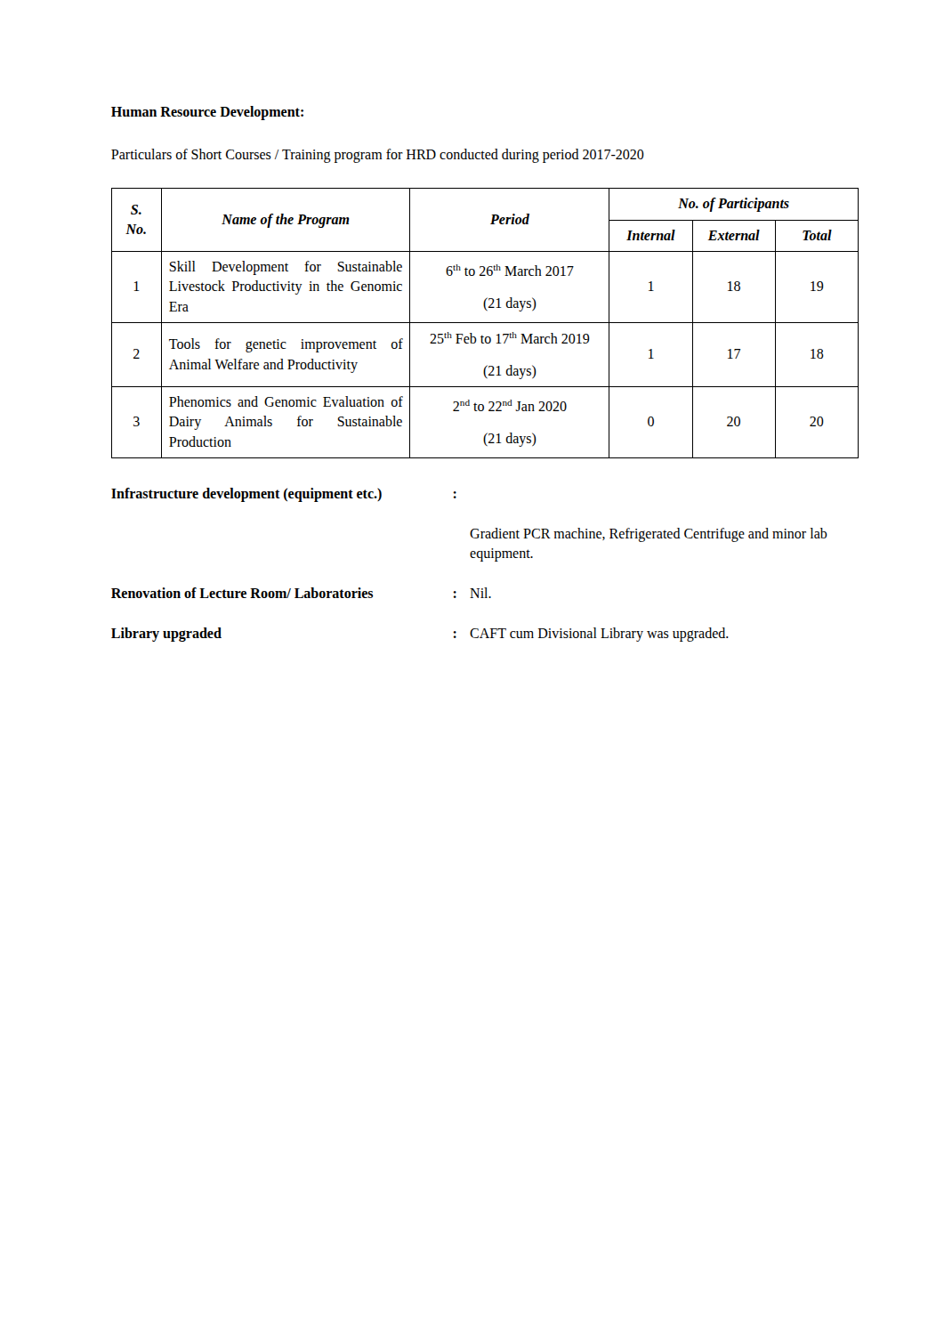Human Resource Development:
Particulars of Short Courses / Training program for HRD conducted during period 2017-2020
| S. No. | Name of the Program | Period | No. of Participants |
| --- | --- | --- | --- |
| Internal | External | Total |
| 1 | Skill Development for Sustainable Livestock Productivity in the Genomic Era | 6 th to 26 th March 2017 (21 days) | 1 | 18 | 19 |
| 2 | Tools for genetic improvement of Animal Welfare and Productivity | 25 th Feb to 17 th March 2019 (21 days) | 1 | 17 | 18 |
| 3 | Phenomics and Genomic Evaluation of Dairy Animals for Sustainable Production | 2 nd to 22 nd Jan 2020 (21 days) | 0 | 20 | 20 |
| Infrastructure development (equipment etc.) | : | |
| | | Gradient PCR machine, Refrigerated Centrifuge and minor lab equipment. |
| Renovation of Lecture Room/ Laboratories | : | Nil. |
| Library upgraded | : | CAFT cum Divisional Library was upgraded. |